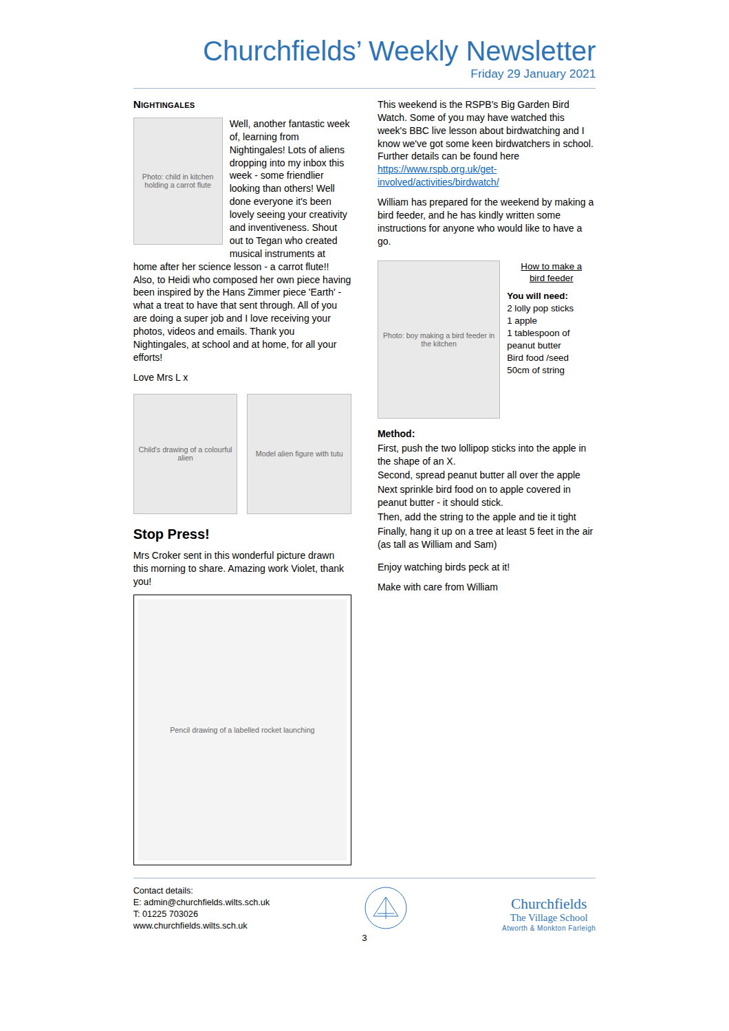Churchfields’ Weekly Newsletter
Friday 29 January 2021
Nightingales
Photo: child in kitchen holding a carrot flute
Well, another fantastic week of, learning from Nightingales! Lots of aliens dropping into my inbox this week - some friendlier looking than others! Well done everyone it's been lovely seeing your creativity and inventiveness. Shout out to Tegan who created musical instruments at home after her science lesson - a carrot flute!! Also, to Heidi who composed her own piece having been inspired by the Hans Zimmer piece 'Earth' - what a treat to have that sent through. All of you are doing a super job and I love receiving your photos, videos and emails. Thank you Nightingales, at school and at home, for all your efforts!
Love Mrs L x
Child's drawing of a colourful alien
Model alien figure with tutu
Stop Press!
Mrs Croker sent in this wonderful picture drawn this morning to share. Amazing work Violet, thank you!
Pencil drawing of a labelled rocket launching
This weekend is the RSPB's Big Garden Bird Watch. Some of you may have watched this week's BBC live lesson about birdwatching and I know we've got some keen birdwatchers in school. Further details can be found here https://www.rspb.org.uk/get-involved/activities/birdwatch/
William has prepared for the weekend by making a bird feeder, and he has kindly written some instructions for anyone who would like to have a go.
Photo: boy making a bird feeder in the kitchen
How to make a
bird feeder
You will need:
2 lolly pop sticks
1 apple
1 tablespoon of peanut butter
Bird food /seed
50cm of string
Method:
First, push the two lollipop sticks into the apple in the shape of an X.
Second, spread peanut butter all over the apple
Next sprinkle bird food on to apple covered in peanut butter - it should stick.
Then, add the string to the apple and tie it tight
Finally, hang it up on a tree at least 5 feet in the air (as tall as William and Sam)
Enjoy watching birds peck at it!
Make with care from William
Contact details:
E: admin@churchfields.wilts.sch.uk
T: 01225 703026
www.churchfields.wilts.sch.uk
Churchfields
The Village School
Atworth & Monkton Farleigh
3